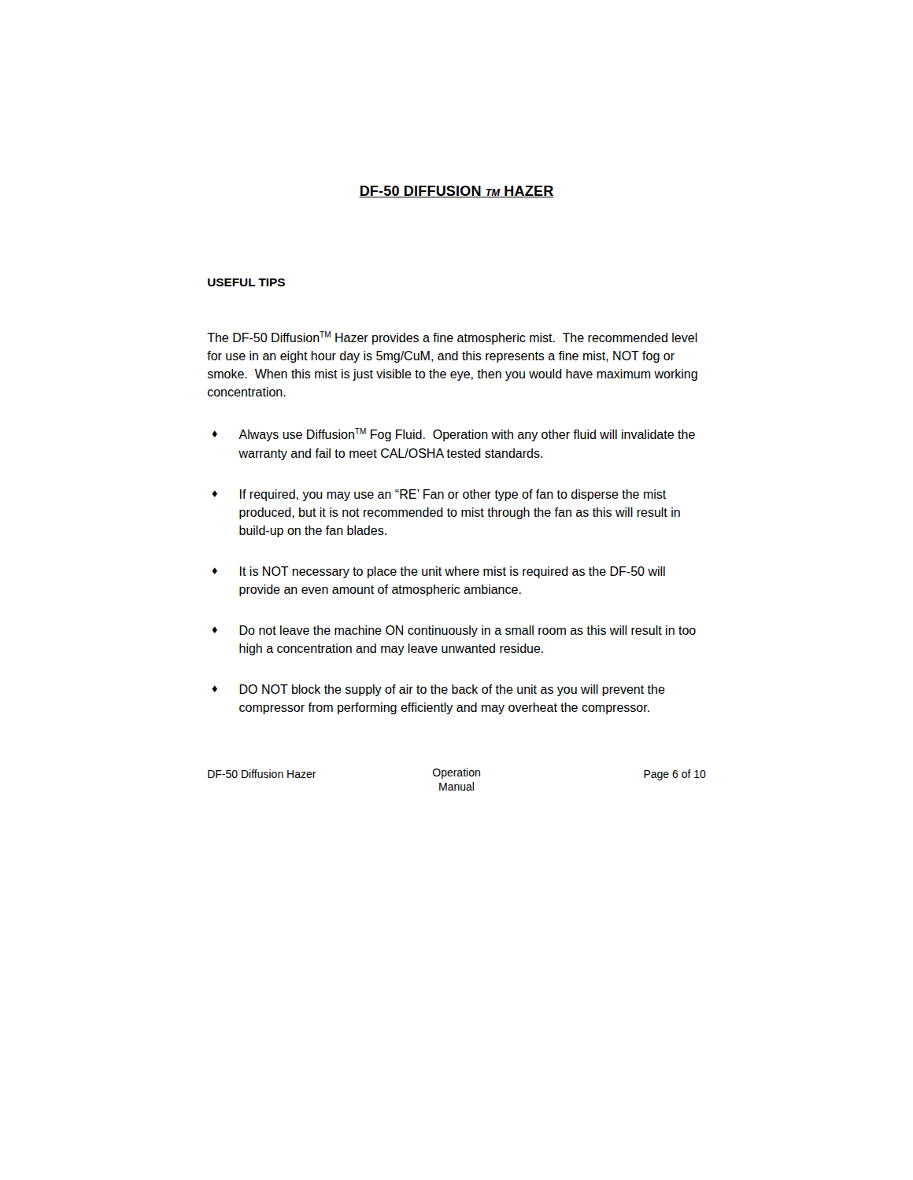DF-50 DIFFUSION TM HAZER
USEFUL TIPS
The DF-50 DiffusionTM Hazer provides a fine atmospheric mist. The recommended level for use in an eight hour day is 5mg/CuM, and this represents a fine mist, NOT fog or smoke. When this mist is just visible to the eye, then you would have maximum working concentration.
Always use DiffusionTM Fog Fluid. Operation with any other fluid will invalidate the warranty and fail to meet CAL/OSHA tested standards.
If required, you may use an “RE’ Fan or other type of fan to disperse the mist produced, but it is not recommended to mist through the fan as this will result in build-up on the fan blades.
It is NOT necessary to place the unit where mist is required as the DF-50 will provide an even amount of atmospheric ambiance.
Do not leave the machine ON continuously in a small room as this will result in too high a concentration and may leave unwanted residue.
DO NOT block the supply of air to the back of the unit as you will prevent the compressor from performing efficiently and may overheat the compressor.
DF-50 Diffusion Hazer
Operation
Manual
Page 6 of 10